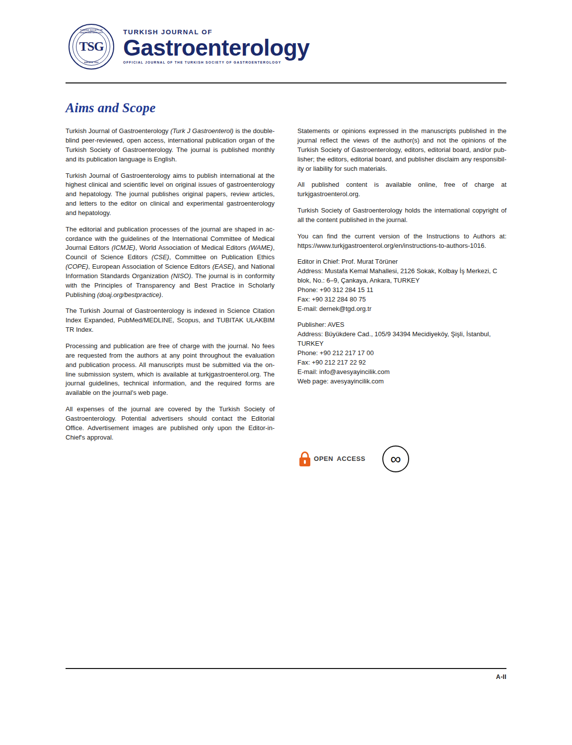Turkish Society of Gastroenterology
TSG
Ankara 1964
Turkish Journal of
Gastroenterology
Official Journal of the Turkish Society of Gastroenterology
Aims and Scope
Turkish Journal of Gastroenterology (Turk J Gastroenterol) is the double-blind peer-reviewed, open access, international publication organ of the Turkish Society of Gastroenterology. The journal is published monthly and its publication language is English.
Turkish Journal of Gastroenterology aims to publish international at the highest clinical and scientific level on original issues of gastroenterology and hepatology. The journal publishes original papers, review articles, and letters to the editor on clinical and experimental gastroenterology and hepatology.
The editorial and publication processes of the journal are shaped in accordance with the guidelines of the International Committee of Medical Journal Editors (ICMJE), World Association of Medical Editors (WAME), Council of Science Editors (CSE), Committee on Publication Ethics (COPE), European Association of Science Editors (EASE), and National Information Standards Organization (NISO). The journal is in conformity with the Principles of Transparency and Best Practice in Scholarly Publishing (doaj.org/bestpractice).
The Turkish Journal of Gastroenterology is indexed in Science Citation Index Expanded, PubMed/MEDLINE, Scopus, and TUBITAK ULAKBIM TR Index.
Processing and publication are free of charge with the journal. No fees are requested from the authors at any point throughout the evaluation and publication process. All manuscripts must be submitted via the online submission system, which is available at turkjgastroenterol.org. The journal guidelines, technical information, and the required forms are available on the journal's web page.
All expenses of the journal are covered by the Turkish Society of Gastroenterology. Potential advertisers should contact the Editorial Office. Advertisement images are published only upon the Editor-in-Chief's approval.
Statements or opinions expressed in the manuscripts published in the journal reflect the views of the author(s) and not the opinions of the Turkish Society of Gastroenterology, editors, editorial board, and/or publisher; the editors, editorial board, and publisher disclaim any responsibility or liability for such materials.
All published content is available online, free of charge at turkjgastroenterol.org.
Turkish Society of Gastroenterology holds the international copyright of all the content published in the journal.
You can find the current version of the Instructions to Authors at: https://www.turkjgastroenterol.org/en/instructions-to-authors-1016.
Editor in Chief: Prof. Murat Törüner
Address: Mustafa Kemal Mahallesi, 2126 Sokak, Kolbay İş Merkezi, C blok, No.: 6–9, Çankaya, Ankara, TURKEY
Phone: +90 312 284 15 11
Fax: +90 312 284 80 75
E-mail: dernek@tgd.org.tr
Publisher: AVES
Address: Büyükdere Cad., 105/9 34394 Mecidiyeköy, Şişli, İstanbul, TURKEY
Phone: +90 212 217 17 00
Fax: +90 212 217 22 92
E-mail: info@avesyayincilik.com
Web page: avesyayincilik.com
OPEN ACCESS
∞
A-II